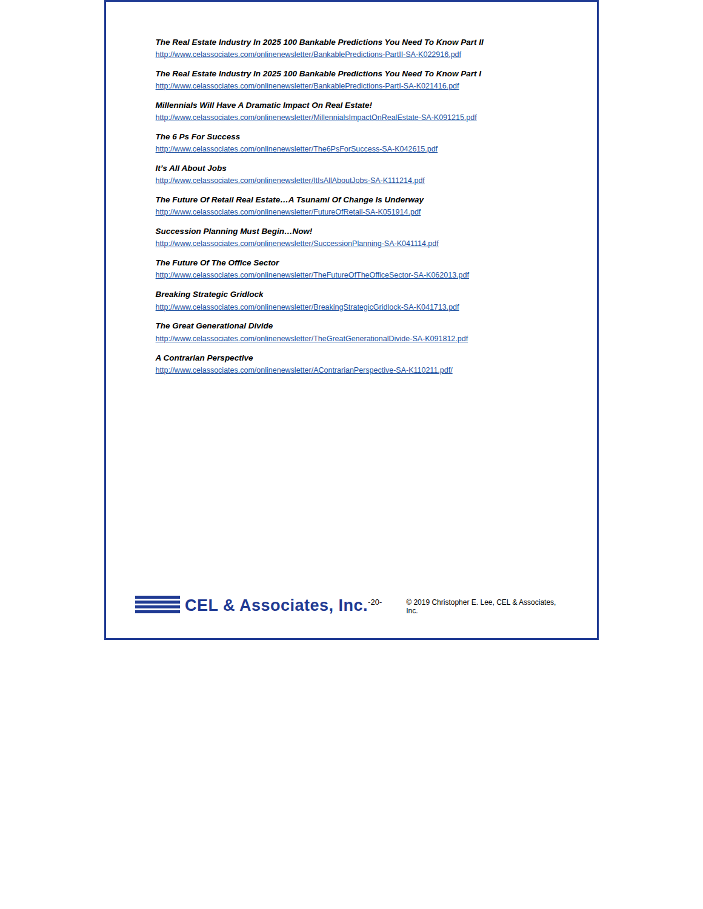The Real Estate Industry In 2025 100 Bankable Predictions You Need To Know Part II
http://www.celassociates.com/onlinenewsletter/BankablePredictions-PartII-SA-K022916.pdf
The Real Estate Industry In 2025 100 Bankable Predictions You Need To Know Part I
http://www.celassociates.com/onlinenewsletter/BankablePredictions-PartI-SA-K021416.pdf
Millennials Will Have A Dramatic Impact On Real Estate!
http://www.celassociates.com/onlinenewsletter/MillennialsImpactOnRealEstate-SA-K091215.pdf
The 6 Ps For Success
http://www.celassociates.com/onlinenewsletter/The6PsForSuccess-SA-K042615.pdf
It’s All About Jobs
http://www.celassociates.com/onlinenewsletter/ItIsAllAboutJobs-SA-K111214.pdf
The Future Of Retail Real Estate…A Tsunami Of Change Is Underway
http://www.celassociates.com/onlinenewsletter/FutureOfRetail-SA-K051914.pdf
Succession Planning Must Begin…Now!
http://www.celassociates.com/onlinenewsletter/SuccessionPlanning-SA-K041114.pdf
The Future Of The Office Sector
http://www.celassociates.com/onlinenewsletter/TheFutureOfTheOfficeSector-SA-K062013.pdf
Breaking Strategic Gridlock
http://www.celassociates.com/onlinenewsletter/BreakingStrategicGridlock-SA-K041713.pdf
The Great Generational Divide
http://www.celassociates.com/onlinenewsletter/TheGreatGenerationalDivide-SA-K091812.pdf
A Contrarian Perspective
http://www.celassociates.com/onlinenewsletter/AContrarianPerspective-SA-K110211.pdf/
CEL & Associates, Inc.
-20- © 2019 Christopher E. Lee, CEL & Associates, Inc.